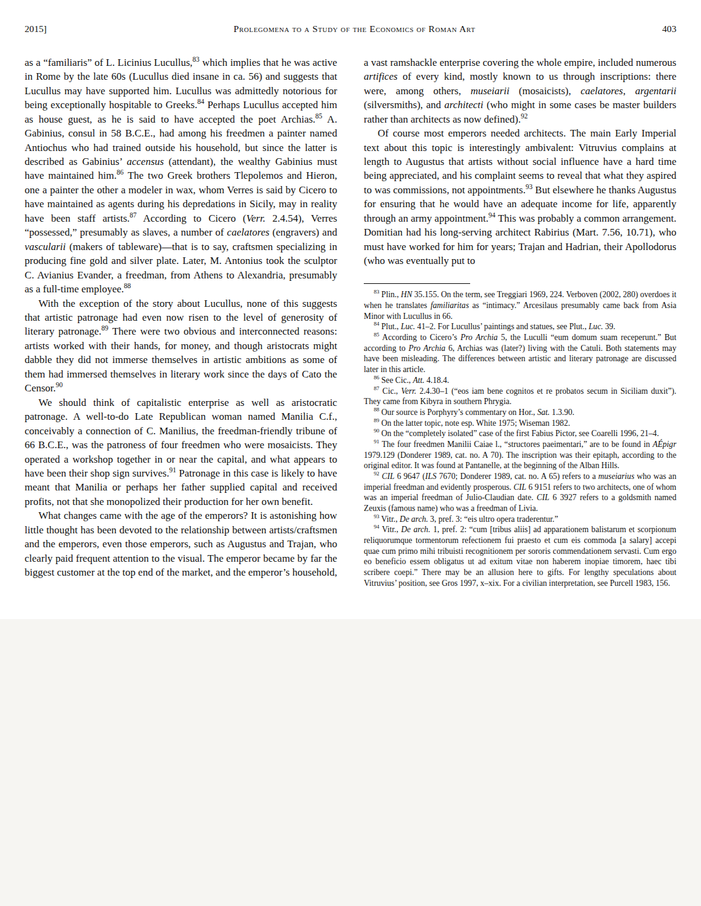2015] Prolegomena to a Study of the Economics of Roman Art 403
as a “familiaris” of L. Licinius Lucullus,83 which implies that he was active in Rome by the late 60s (Lucullus died insane in ca. 56) and suggests that Lucullus may have supported him. Lucullus was admittedly notorious for being exceptionally hospitable to Greeks.84 Perhaps Lucullus accepted him as house guest, as he is said to have accepted the poet Archias.85 A. Gabinius, consul in 58 B.C.E., had among his freedmen a painter named Antiochus who had trained outside his household, but since the latter is described as Gabinius’ accensus (attendant), the wealthy Gabinius must have maintained him.86 The two Greek brothers Tlepolemos and Hieron, one a painter the other a modeler in wax, whom Verres is said by Cicero to have maintained as agents during his depredations in Sicily, may in reality have been staff artists.87 According to Cicero (Verr. 2.4.54), Verres “possessed,” presumably as slaves, a number of caelatores (engravers) and vascularii (makers of tableware)—that is to say, craftsmen specializing in producing fine gold and silver plate. Later, M. Antonius took the sculptor C. Avianius Evander, a freedman, from Athens to Alexandria, presumably as a full-time employee.88
With the exception of the story about Lucullus, none of this suggests that artistic patronage had even now risen to the level of generosity of literary patronage.89 There were two obvious and interconnected reasons: artists worked with their hands, for money, and though aristocrats might dabble they did not immerse themselves in artistic ambitions as some of them had immersed themselves in literary work since the days of Cato the Censor.90
We should think of capitalistic enterprise as well as aristocratic patronage. A well-to-do Late Republican woman named Manilia C.f., conceivably a connection of C. Manilius, the freedman-friendly tribune of 66 B.C.E., was the patroness of four freedmen who were mosaicists. They operated a workshop together in or near the capital, and what appears to have been their shop sign survives.91 Patronage in this case is likely to have meant that Manilia or perhaps her father supplied capital and received profits, not that she monopolized their production for her own benefit.
What changes came with the age of the emperors? It is astonishing how little thought has been devoted to the relationship between artists/craftsmen and the emperors, even those emperors, such as Augustus and Trajan, who clearly paid frequent attention to the visual. The emperor became by far the biggest customer at the top end of the market, and the emperor’s household, a vast ramshackle enterprise covering the whole empire, included numerous artifices of every kind, mostly known to us through inscriptions: there were, among others, museiarii (mosaicists), caelatores, argentarii (silversmiths), and architecti (who might in some cases be master builders rather than architects as now defined).92
Of course most emperors needed architects. The main Early Imperial text about this topic is interestingly ambivalent: Vitruvius complains at length to Augustus that artists without social influence have a hard time being appreciated, and his complaint seems to reveal that what they aspired to was commissions, not appointments.93 But elsewhere he thanks Augustus for ensuring that he would have an adequate income for life, apparently through an army appointment.94 This was probably a common arrangement. Domitian had his long-serving architect Rabirius (Mart. 7.56, 10.71), who must have worked for him for years; Trajan and Hadrian, their Apollodorus (who was eventually put to
83 Plin., HN 35.155. On the term, see Treggiari 1969, 224. Verboven (2002, 280) overdoes it when he translates familiaritas as “intimacy.” Arcesilaus presumably came back from Asia Minor with Lucullus in 66.
84 Plut., Luc. 41–2. For Lucullus’ paintings and statues, see Plut., Luc. 39.
85 According to Cicero’s Pro Archia 5, the Luculli “eum domum suam receperunt.” But according to Pro Archia 6, Archias was (later?) living with the Catuli. Both statements may have been misleading. The differences between artistic and literary patronage are discussed later in this article.
86 See Cic., Att. 4.18.4.
87 Cic., Verr. 2.4.30–1 (“eos iam bene cognitos et re probatos secum in Siciliam duxit”). They came from Kibyra in southern Phrygia.
88 Our source is Porphyry’s commentary on Hor., Sat. 1.3.90.
89 On the latter topic, note esp. White 1975; Wiseman 1982.
90 On the “completely isolated” case of the first Fabius Pictor, see Coarelli 1996, 21–4.
91 The four freedmen Manilii Caiae l., “structores paeimentari,” are to be found in AÉpigr 1979.129 (Donderer 1989, cat. no. A 70). The inscription was their epitaph, according to the original editor. It was found at Pantanelle, at the beginning of the Alban Hills.
92 CIL 6 9647 (ILS 7670; Donderer 1989, cat. no. A 65) refers to a museiarius who was an imperial freedman and evidently prosperous. CIL 6 9151 refers to two architects, one of whom was an imperial freedman of Julio-Claudian date. CIL 6 3927 refers to a goldsmith named Zeuxis (famous name) who was a freedman of Livia.
93 Vitr., De arch. 3, pref. 3: “eis ultro opera traderentur.”
94 Vitr., De arch. 1, pref. 2: “cum [tribus aliis] ad apparationem balistarum et scorpionum reliquorumque tormentorum refectionem fui praesto et cum eis commoda [a salary] accepi quae cum primo mihi tribuisti recognitionem per sororis commendationem servasti. Cum ergo eo beneficio essem obligatus ut ad exitum vitae non haberem inopiae timorem, haec tibi scribere coepi.” There may be an allusion here to gifts. For lengthy speculations about Vitruvius’ position, see Gros 1997, x–xix. For a civilian interpretation, see Purcell 1983, 156.